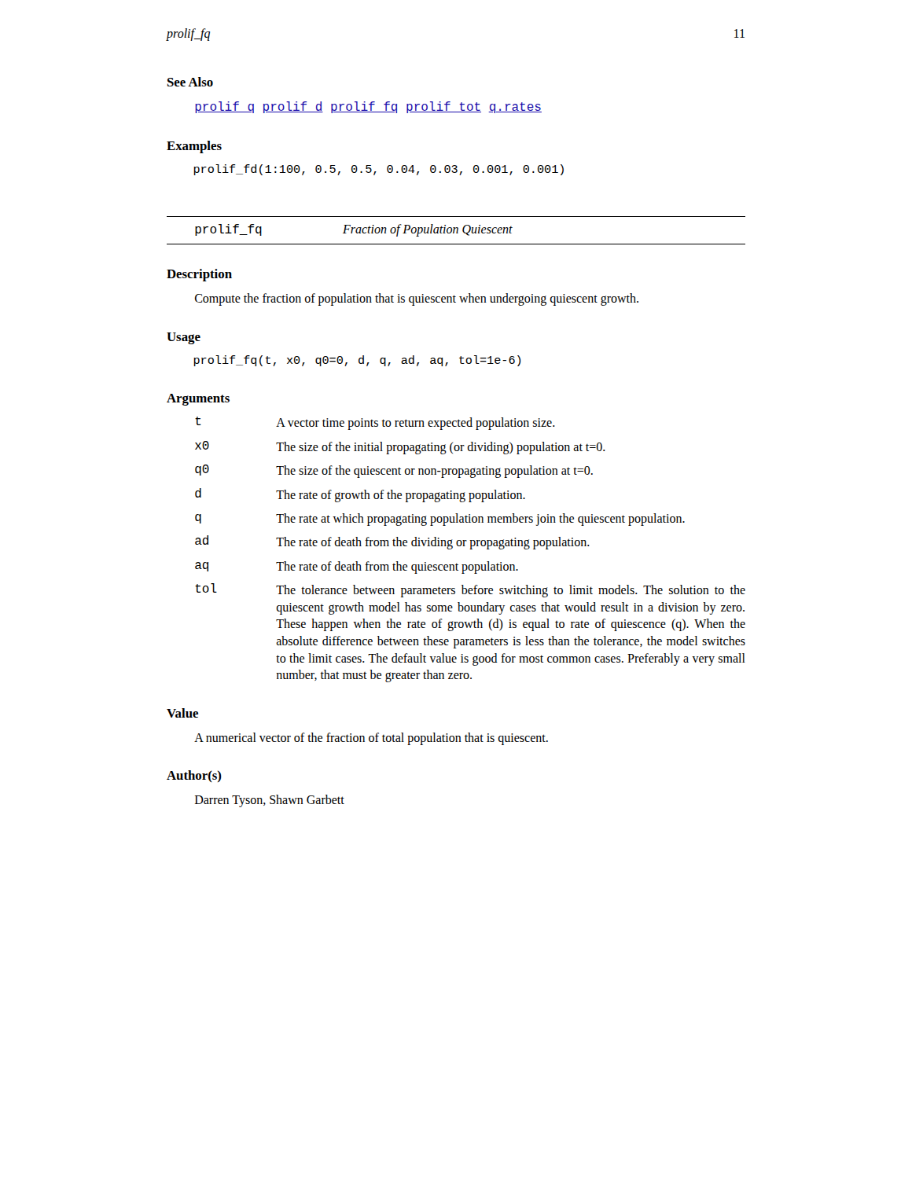prolif_fq 11
See Also
prolif_q prolif_d prolif_fq prolif_tot q.rates
Examples
prolif_fd(1:100, 0.5, 0.5, 0.04, 0.03, 0.001, 0.001)
prolif_fq Fraction of Population Quiescent
Description
Compute the fraction of population that is quiescent when undergoing quiescent growth.
Usage
prolif_fq(t, x0, q0=0, d, q, ad, aq, tol=1e-6)
Arguments
t
A vector time points to return expected population size.
x0
The size of the initial propagating (or dividing) population at t=0.
q0
The size of the quiescent or non-propagating population at t=0.
d
The rate of growth of the propagating population.
q
The rate at which propagating population members join the quiescent population.
ad
The rate of death from the dividing or propagating population.
aq
The rate of death from the quiescent population.
tol
The tolerance between parameters before switching to limit models. The solution to the quiescent growth model has some boundary cases that would result in a division by zero. These happen when the rate of growth (d) is equal to rate of quiescence (q). When the absolute difference between these parameters is less than the tolerance, the model switches to the limit cases. The default value is good for most common cases. Preferably a very small number, that must be greater than zero.
Value
A numerical vector of the fraction of total population that is quiescent.
Author(s)
Darren Tyson, Shawn Garbett